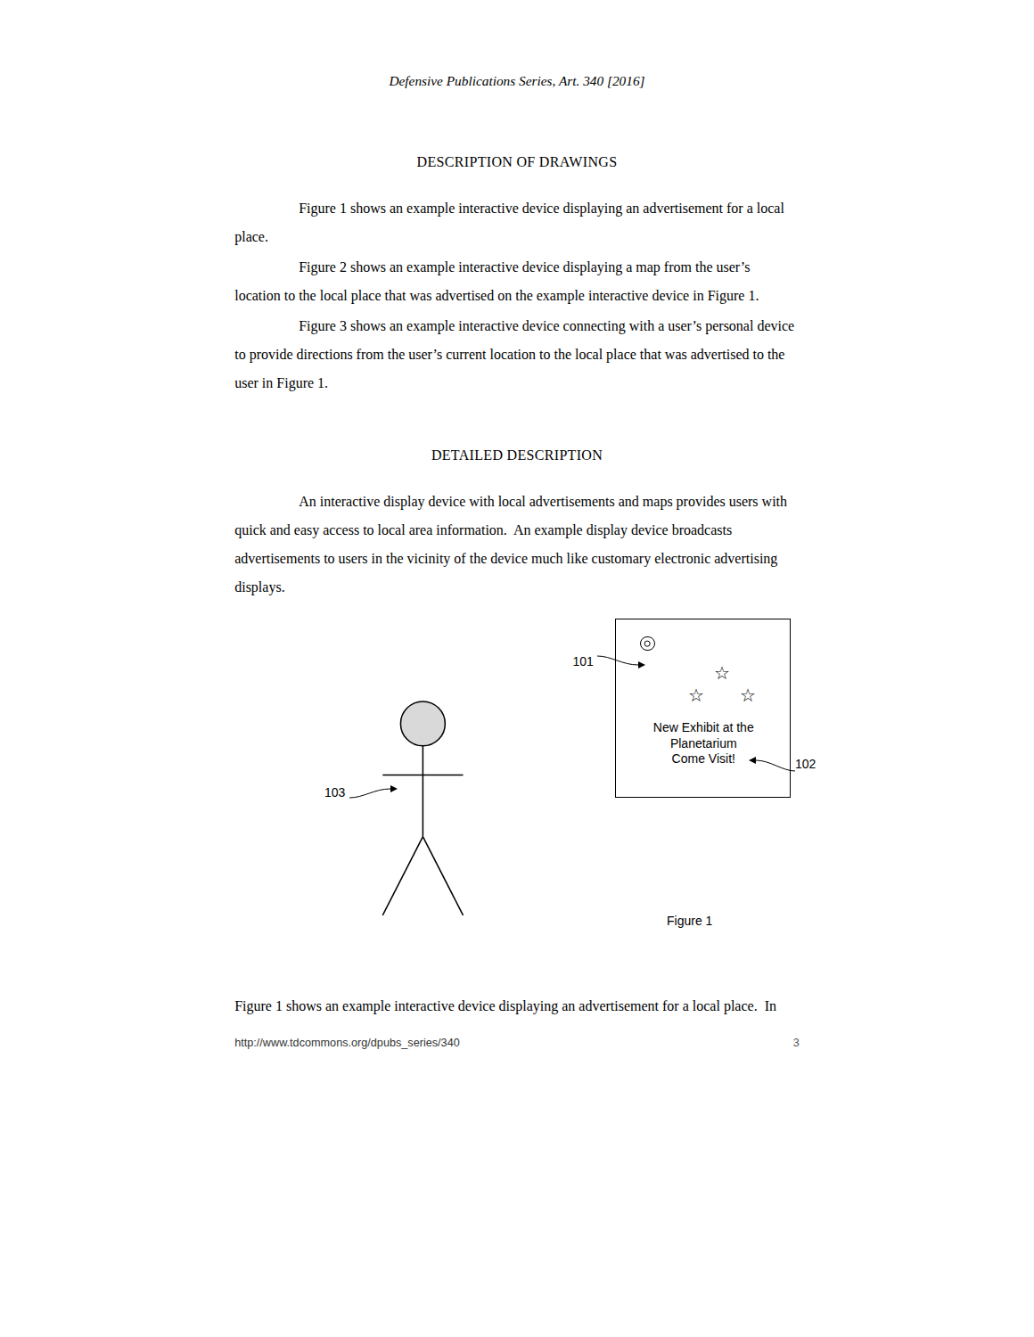Defensive Publications Series, Art. 340 [2016]
DESCRIPTION OF DRAWINGS
Figure 1 shows an example interactive device displaying an advertisement for a local place.
Figure 2 shows an example interactive device displaying a map from the user’s location to the local place that was advertised on the example interactive device in Figure 1.
Figure 3 shows an example interactive device connecting with a user’s personal device to provide directions from the user’s current location to the local place that was advertised to the user in Figure 1.
DETAILED DESCRIPTION
An interactive display device with local advertisements and maps provides users with quick and easy access to local area information. An example display device broadcasts advertisements to users in the vicinity of the device much like customary electronic advertising displays.
103
101
☆ ☆ ☆
New Exhibit at the
Planetarium
Come Visit!
102
Figure 1
Figure 1 shows an example interactive device displaying an advertisement for a local place. In
http://www.tdcommons.org/dpubs_series/340 3